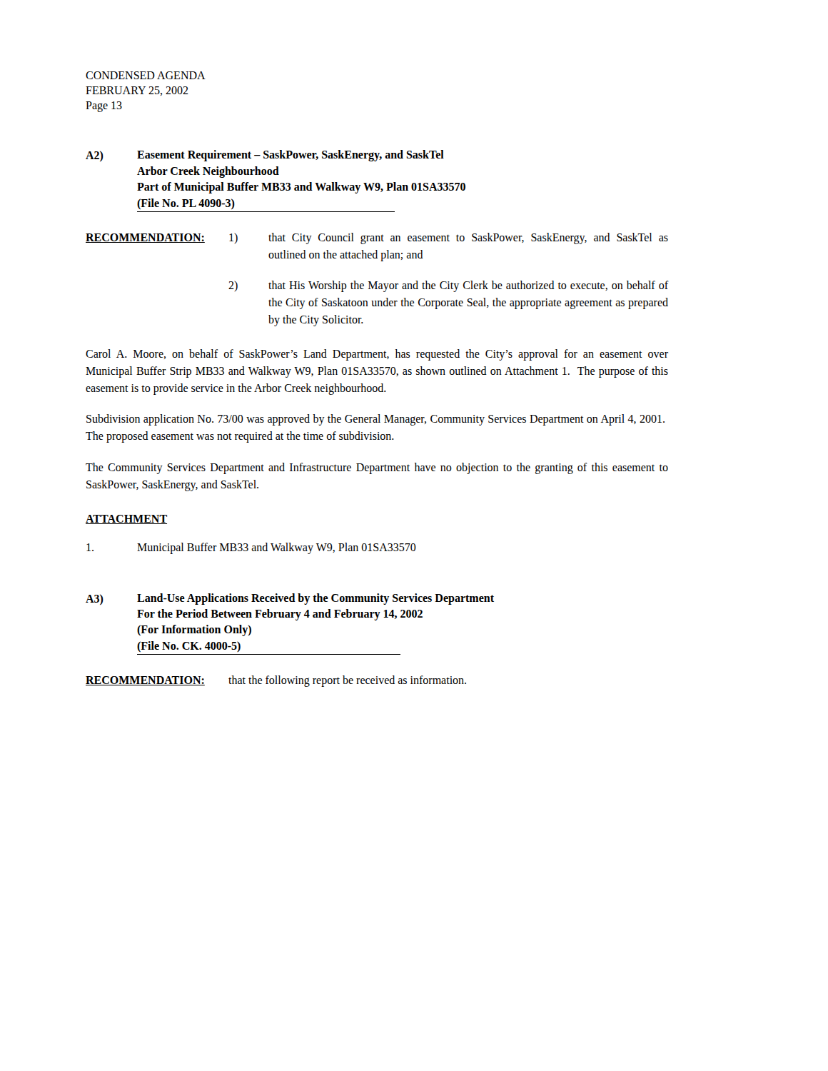CONDENSED AGENDA
FEBRUARY 25, 2002
Page 13
A2)
Easement Requirement – SaskPower, SaskEnergy, and SaskTel
Arbor Creek Neighbourhood
Part of Municipal Buffer MB33 and Walkway W9, Plan 01SA33570
(File No. PL 4090-3)
RECOMMENDATION:
1)
that City Council grant an easement to SaskPower, SaskEnergy, and SaskTel as outlined on the attached plan; and
2)
that His Worship the Mayor and the City Clerk be authorized to execute, on behalf of the City of Saskatoon under the Corporate Seal, the appropriate agreement as prepared by the City Solicitor.
Carol A. Moore, on behalf of SaskPower’s Land Department, has requested the City’s approval for an easement over Municipal Buffer Strip MB33 and Walkway W9, Plan 01SA33570, as shown outlined on Attachment 1. The purpose of this easement is to provide service in the Arbor Creek neighbourhood.
Subdivision application No. 73/00 was approved by the General Manager, Community Services Department on April 4, 2001. The proposed easement was not required at the time of subdivision.
The Community Services Department and Infrastructure Department have no objection to the granting of this easement to SaskPower, SaskEnergy, and SaskTel.
ATTACHMENT
1.
Municipal Buffer MB33 and Walkway W9, Plan 01SA33570
A3)
Land-Use Applications Received by the Community Services Department
For the Period Between February 4 and February 14, 2002
(For Information Only)
(File No. CK. 4000-5)
RECOMMENDATION:
that the following report be received as information.